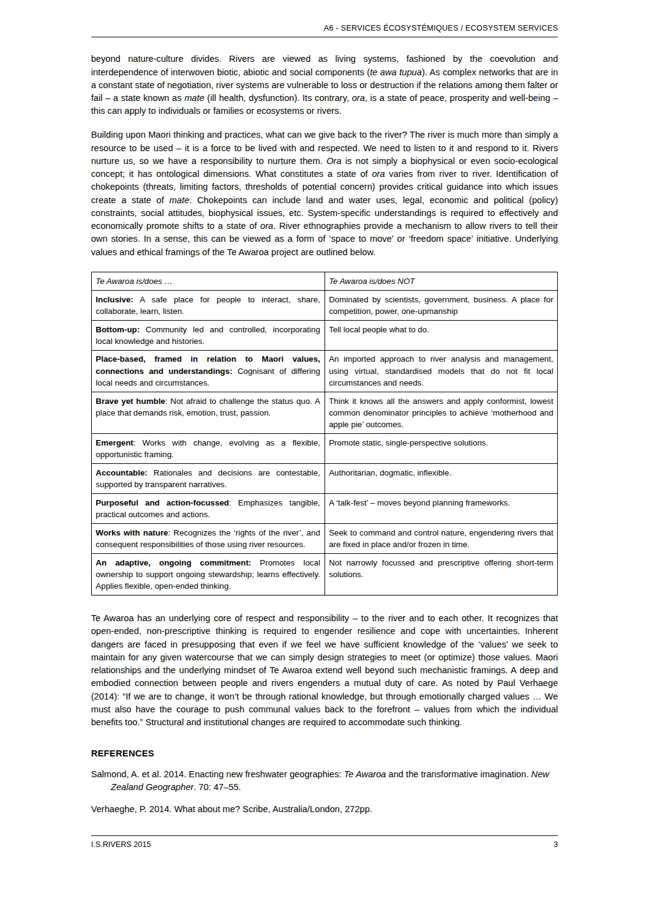A6 - SERVICES ÉCOSYSTÉMIQUES / ECOSYSTEM SERVICES
beyond nature-culture divides. Rivers are viewed as living systems, fashioned by the coevolution and interdependence of interwoven biotic, abiotic and social components (te awa tupua). As complex networks that are in a constant state of negotiation, river systems are vulnerable to loss or destruction if the relations among them falter or fail – a state known as mate (ill health, dysfunction). Its contrary, ora, is a state of peace, prosperity and well-being – this can apply to individuals or families or ecosystems or rivers.
Building upon Maori thinking and practices, what can we give back to the river? The river is much more than simply a resource to be used – it is a force to be lived with and respected. We need to listen to it and respond to it. Rivers nurture us, so we have a responsibility to nurture them. Ora is not simply a biophysical or even socio-ecological concept; it has ontological dimensions. What constitutes a state of ora varies from river to river. Identification of chokepoints (threats, limiting factors, thresholds of potential concern) provides critical guidance into which issues create a state of mate. Chokepoints can include land and water uses, legal, economic and political (policy) constraints, social attitudes, biophysical issues, etc. System-specific understandings is required to effectively and economically promote shifts to a state of ora. River ethnographies provide a mechanism to allow rivers to tell their own stories. In a sense, this can be viewed as a form of ‘space to move’ or ‘freedom space’ initiative. Underlying values and ethical framings of the Te Awaroa project are outlined below.
| Te Awaroa is/does … | Te Awaroa is/does NOT |
| Inclusive: A safe place for people to interact, share, collaborate, learn, listen. | Dominated by scientists, government, business. A place for competition, power, one-upmanship |
| Bottom-up: Community led and controlled, incorporating local knowledge and histories. | Tell local people what to do. |
| Place-based, framed in relation to Maori values, connections and understandings: Cognisant of differing local needs and circumstances. | An imported approach to river analysis and management, using virtual, standardised models that do not fit local circumstances and needs. |
| Brave yet humble : Not afraid to challenge the status quo. A place that demands risk, emotion, trust, passion. | Think it knows all the answers and apply conformist, lowest common denominator principles to achieve ‘motherhood and apple pie’ outcomes. |
| Emergent : Works with change, evolving as a flexible, opportunistic framing. | Promote static, single-perspective solutions. |
| Accountable: Rationales and decisions are contestable, supported by transparent narratives. | Authoritarian, dogmatic, inflexible. |
| Purposeful and action-focussed : Emphasizes tangible, practical outcomes and actions. | A ‘talk-fest’ – moves beyond planning frameworks. |
| Works with nature : Recognizes the ‘rights of the river’, and consequent responsibilities of those using river resources. | Seek to command and control nature, engendering rivers that are fixed in place and/or frozen in time. |
| An adaptive, ongoing commitment: Promotes local ownership to support ongoing stewardship; learns effectively. Applies flexible, open-ended thinking. | Not narrowly focussed and prescriptive offering short-term solutions. |
Te Awaroa has an underlying core of respect and responsibility – to the river and to each other. It recognizes that open-ended, non-prescriptive thinking is required to engender resilience and cope with uncertainties. Inherent dangers are faced in presupposing that even if we feel we have sufficient knowledge of the ‘values’ we seek to maintain for any given watercourse that we can simply design strategies to meet (or optimize) those values. Maori relationships and the underlying mindset of Te Awaroa extend well beyond such mechanistic framings. A deep and embodied connection between people and rivers engenders a mutual duty of care. As noted by Paul Verhaege (2014): “If we are to change, it won’t be through rational knowledge, but through emotionally charged values … We must also have the courage to push communal values back to the forefront – values from which the individual benefits too.” Structural and institutional changes are required to accommodate such thinking.
REFERENCES
Salmond, A. et al. 2014. Enacting new freshwater geographies: Te Awaroa and the transformative imagination. New Zealand Geographer. 70: 47–55.
Verhaeghe, P. 2014. What about me? Scribe, Australia/London, 272pp.
I.S.RIVERS 2015 3